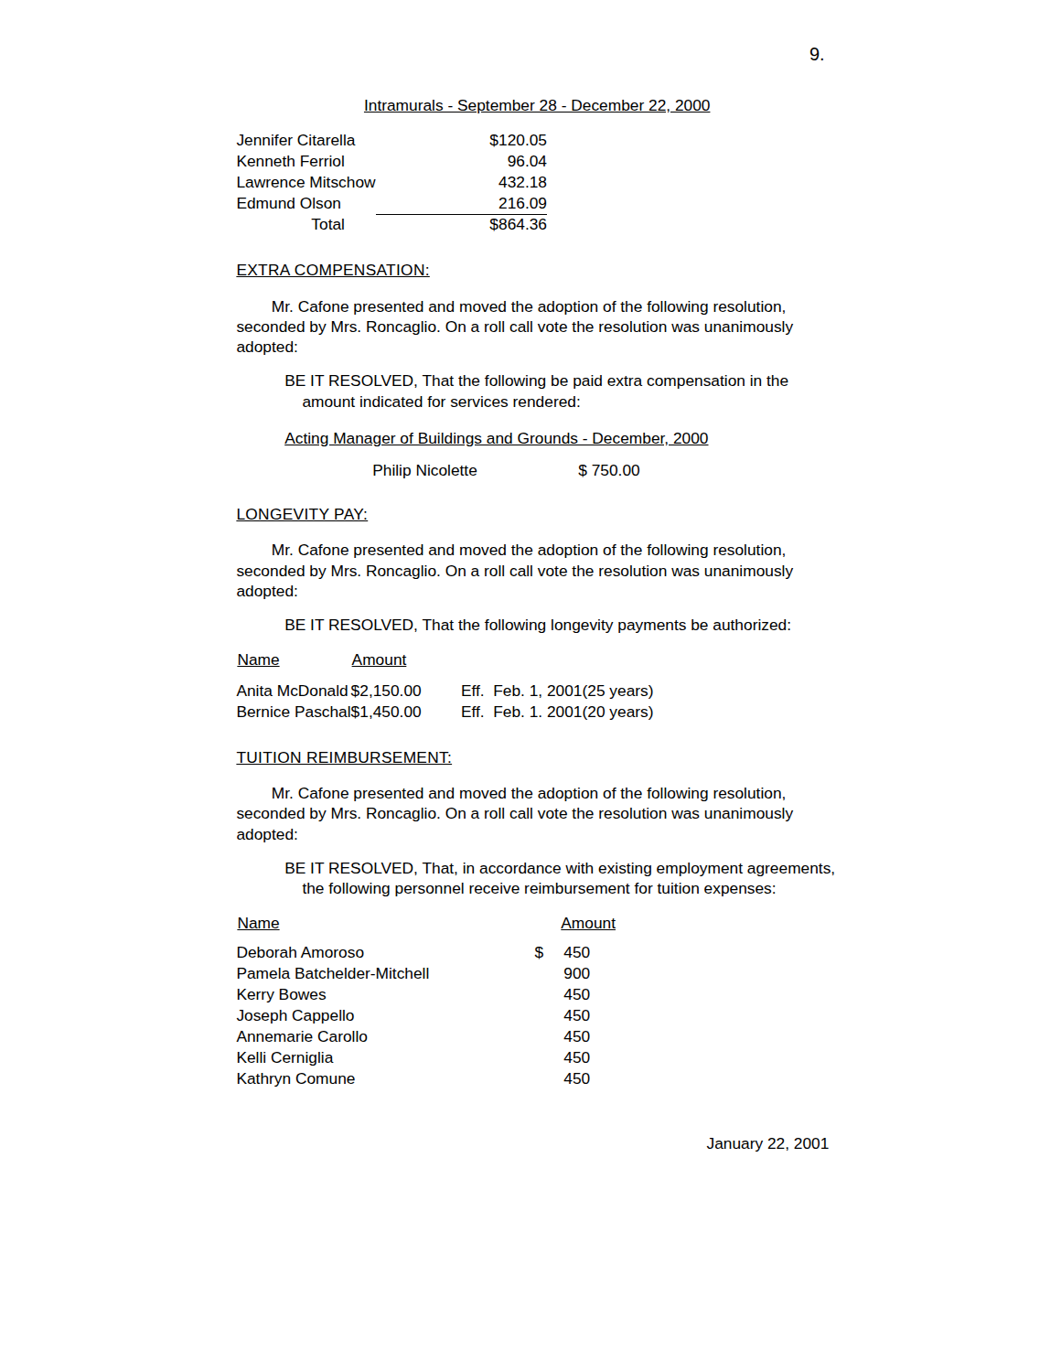9.
Intramurals - September 28 - December 22, 2000
| Jennifer Citarella | $120.05 |
| Kenneth Ferriol | 96.04 |
| Lawrence Mitschow | 432.18 |
| Edmund Olson | 216.09 |
| Total | $864.36 |
EXTRA COMPENSATION:
Mr. Cafone presented and moved the adoption of the following resolution, seconded by Mrs. Roncaglio. On a roll call vote the resolution was unanimously adopted:
BE IT RESOLVED, That the following be paid extra compensation in the amount indicated for services rendered:
Acting Manager of Buildings and Grounds - December, 2000
Philip Nicolette $ 750.00
LONGEVITY PAY:
Mr. Cafone presented and moved the adoption of the following resolution, seconded by Mrs. Roncaglio. On a roll call vote the resolution was unanimously adopted:
BE IT RESOLVED, That the following longevity payments be authorized:
| Name | Amount | | |
| --- | --- | --- | --- |
| Anita McDonald | $2,150.00 | Eff. Feb. 1, 2001 | (25 years) |
| Bernice Paschal | $1,450.00 | Eff. Feb. 1. 2001 | (20 years) |
TUITION REIMBURSEMENT:
Mr. Cafone presented and moved the adoption of the following resolution, seconded by Mrs. Roncaglio. On a roll call vote the resolution was unanimously adopted:
BE IT RESOLVED, That, in accordance with existing employment agreements, the following personnel receive reimbursement for tuition expenses:
| Name | Amount |
| --- | --- |
| Deborah Amoroso | $ | 450 |
| Pamela Batchelder-Mitchell | | 900 |
| Kerry Bowes | | 450 |
| Joseph Cappello | | 450 |
| Annemarie Carollo | | 450 |
| Kelli Cerniglia | | 450 |
| Kathryn Comune | | 450 |
January 22, 2001